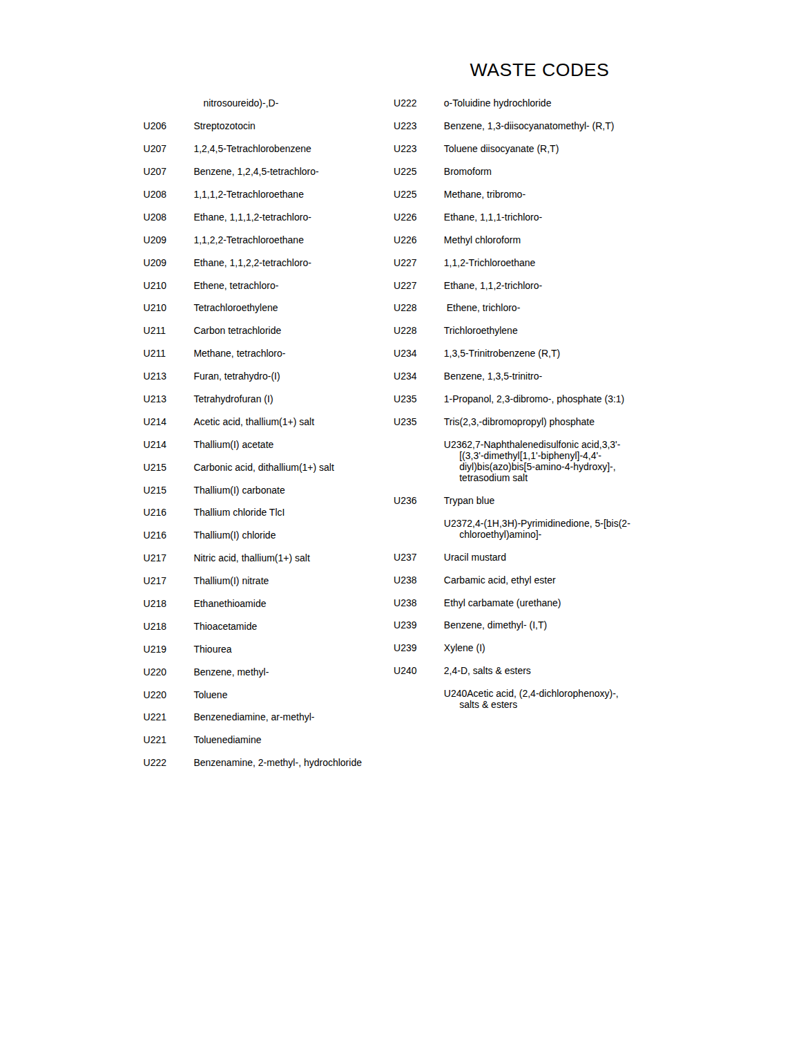WASTE CODES
nitrosoureido)-,D-
U206 Streptozotocin
U2071,2,4,5-Tetrachlorobenzene
U207 Benzene, 1,2,4,5-tetrachloro-
U2081,1,1,2-Tetrachloroethane
U208 Ethane, 1,1,1,2-tetrachloro-
U2091,1,2,2-Tetrachloroethane
U209 Ethane, 1,1,2,2-tetrachloro-
U210 Ethene, tetrachloro-
U210 Tetrachloroethylene
U211 Carbon tetrachloride
U211 Methane, tetrachloro-
U213 Furan, tetrahydro-(I)
U213 Tetrahydrofuran (I)
U214 Acetic acid, thallium(1+) salt
U214 Thallium(I) acetate
U215 Carbonic acid, dithallium(1+) salt
U215 Thallium(I) carbonate
U216 Thallium chloride TlcI
U216 Thallium(I) chloride
U217 Nitric acid, thallium(1+) salt
U217 Thallium(I) nitrate
U218 Ethanethioamide
U218 Thioacetamide
U219 Thiourea
U220 Benzene, methyl-
U220 Toluene
U221 Benzenediamine, ar-methyl-
U221 Toluenediamine
U222 Benzenamine, 2-methyl-, hydrochloride
U222o-Toluidine hydrochloride
U223 Benzene, 1,3-diisocyanatomethyl- (R,T)
U223 Toluene diisocyanate (R,T)
U225 Bromoform
U225 Methane, tribromo-
U226 Ethane, 1,1,1-trichloro-
U226 Methyl chloroform
U2271,1,2-Trichloroethane
U227 Ethane, 1,1,2-trichloro-
U228 Ethene, trichloro-
U228 Trichloroethylene
U2341,3,5-Trinitrobenzene (R,T)
U234 Benzene, 1,3,5-trinitro-
U2351-Propanol, 2,3-dibromo-, phosphate (3:1)
U235 Tris(2,3,-dibromopropyl) phosphate
U2362,7-Naphthalenedisulfonic acid,3,3'-[(3,3'-dimethyl[1,1'-biphenyl]-4,4'-diyl)bis(azo)bis[5-amino-4-hydroxy]-, tetrasodium salt
U236 Trypan blue
U2372,4-(1H,3H)-Pyrimidinedione, 5-[bis(2-chloroethyl)amino]-
U237 Uracil mustard
U238 Carbamic acid, ethyl ester
U238 Ethyl carbamate (urethane)
U239 Benzene, dimethyl- (I,T)
U239 Xylene (I)
U2402,4-D, salts & esters
U240 Acetic acid, (2,4-dichlorophenoxy)-, salts & esters